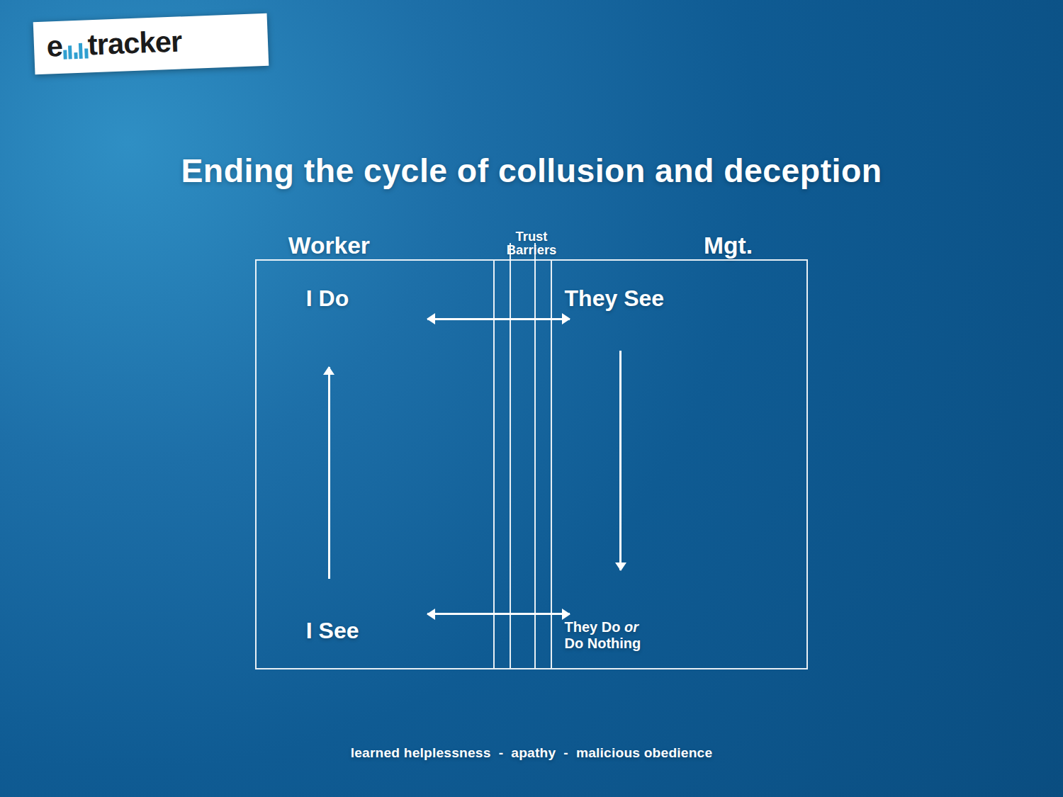e tracker
Ending the cycle of collusion and deception
Worker
Trust
Barriers
Mgt.
I Do
They See
I See
They Do or
Do Nothing
learned helplessness - apathy - malicious obedience